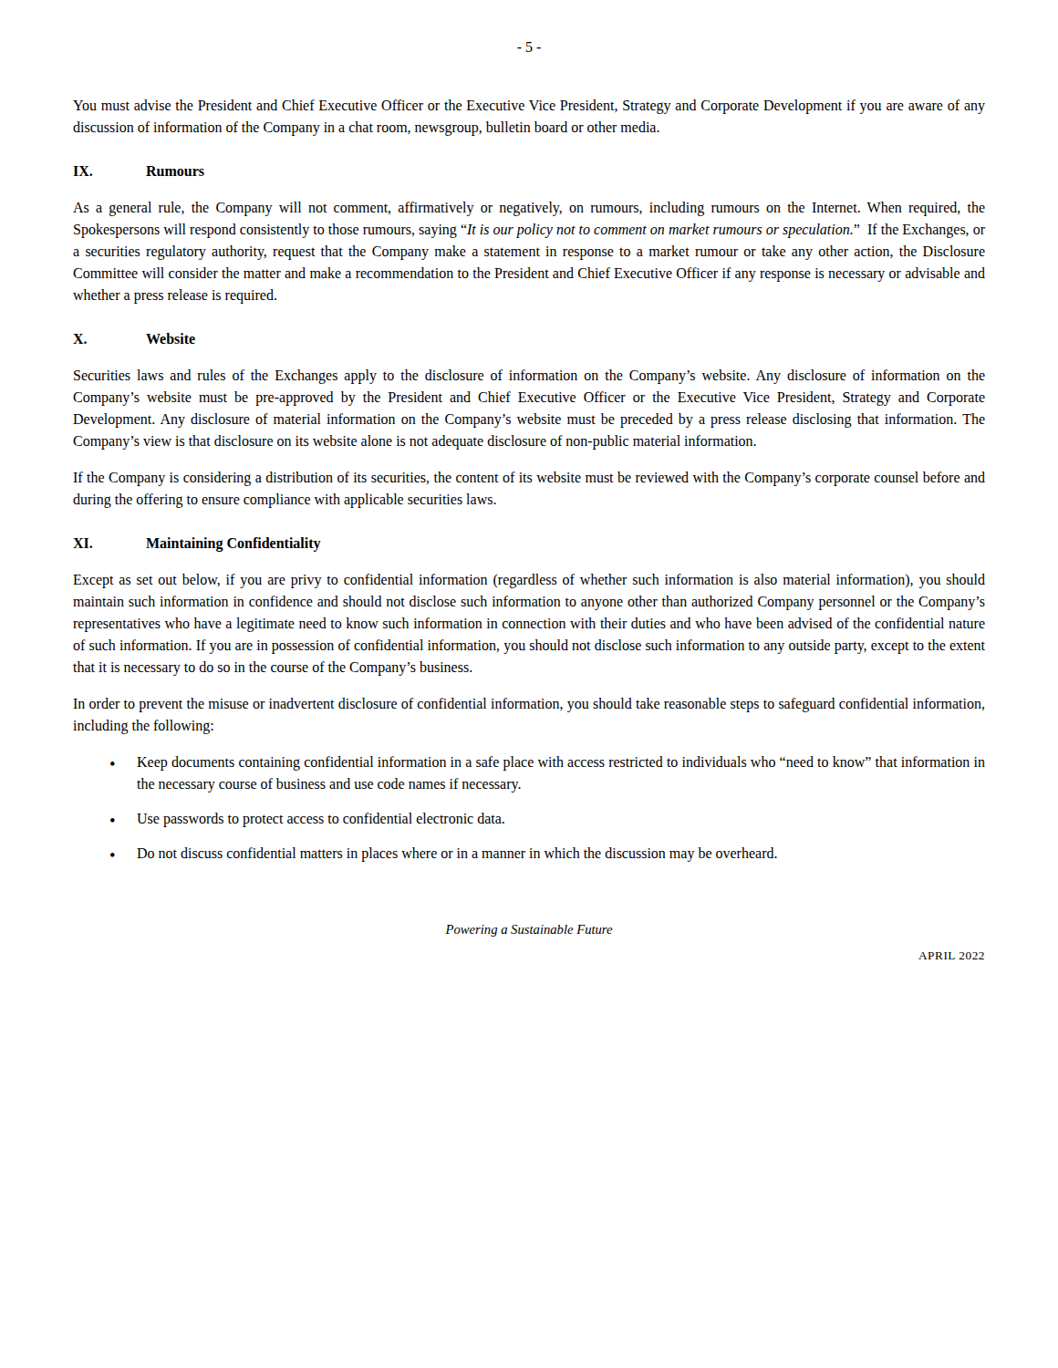- 5 -
You must advise the President and Chief Executive Officer or the Executive Vice President, Strategy and Corporate Development if you are aware of any discussion of information of the Company in a chat room, newsgroup, bulletin board or other media.
IX. Rumours
As a general rule, the Company will not comment, affirmatively or negatively, on rumours, including rumours on the Internet. When required, the Spokespersons will respond consistently to those rumours, saying “It is our policy not to comment on market rumours or speculation.” If the Exchanges, or a securities regulatory authority, request that the Company make a statement in response to a market rumour or take any other action, the Disclosure Committee will consider the matter and make a recommendation to the President and Chief Executive Officer if any response is necessary or advisable and whether a press release is required.
X. Website
Securities laws and rules of the Exchanges apply to the disclosure of information on the Company’s website. Any disclosure of information on the Company’s website must be pre-approved by the President and Chief Executive Officer or the Executive Vice President, Strategy and Corporate Development. Any disclosure of material information on the Company’s website must be preceded by a press release disclosing that information. The Company’s view is that disclosure on its website alone is not adequate disclosure of non-public material information.
If the Company is considering a distribution of its securities, the content of its website must be reviewed with the Company’s corporate counsel before and during the offering to ensure compliance with applicable securities laws.
XI. Maintaining Confidentiality
Except as set out below, if you are privy to confidential information (regardless of whether such information is also material information), you should maintain such information in confidence and should not disclose such information to anyone other than authorized Company personnel or the Company’s representatives who have a legitimate need to know such information in connection with their duties and who have been advised of the confidential nature of such information. If you are in possession of confidential information, you should not disclose such information to any outside party, except to the extent that it is necessary to do so in the course of the Company’s business.
In order to prevent the misuse or inadvertent disclosure of confidential information, you should take reasonable steps to safeguard confidential information, including the following:
Keep documents containing confidential information in a safe place with access restricted to individuals who “need to know” that information in the necessary course of business and use code names if necessary.
Use passwords to protect access to confidential electronic data.
Do not discuss confidential matters in places where or in a manner in which the discussion may be overheard.
Powering a Sustainable Future
APRIL 2022